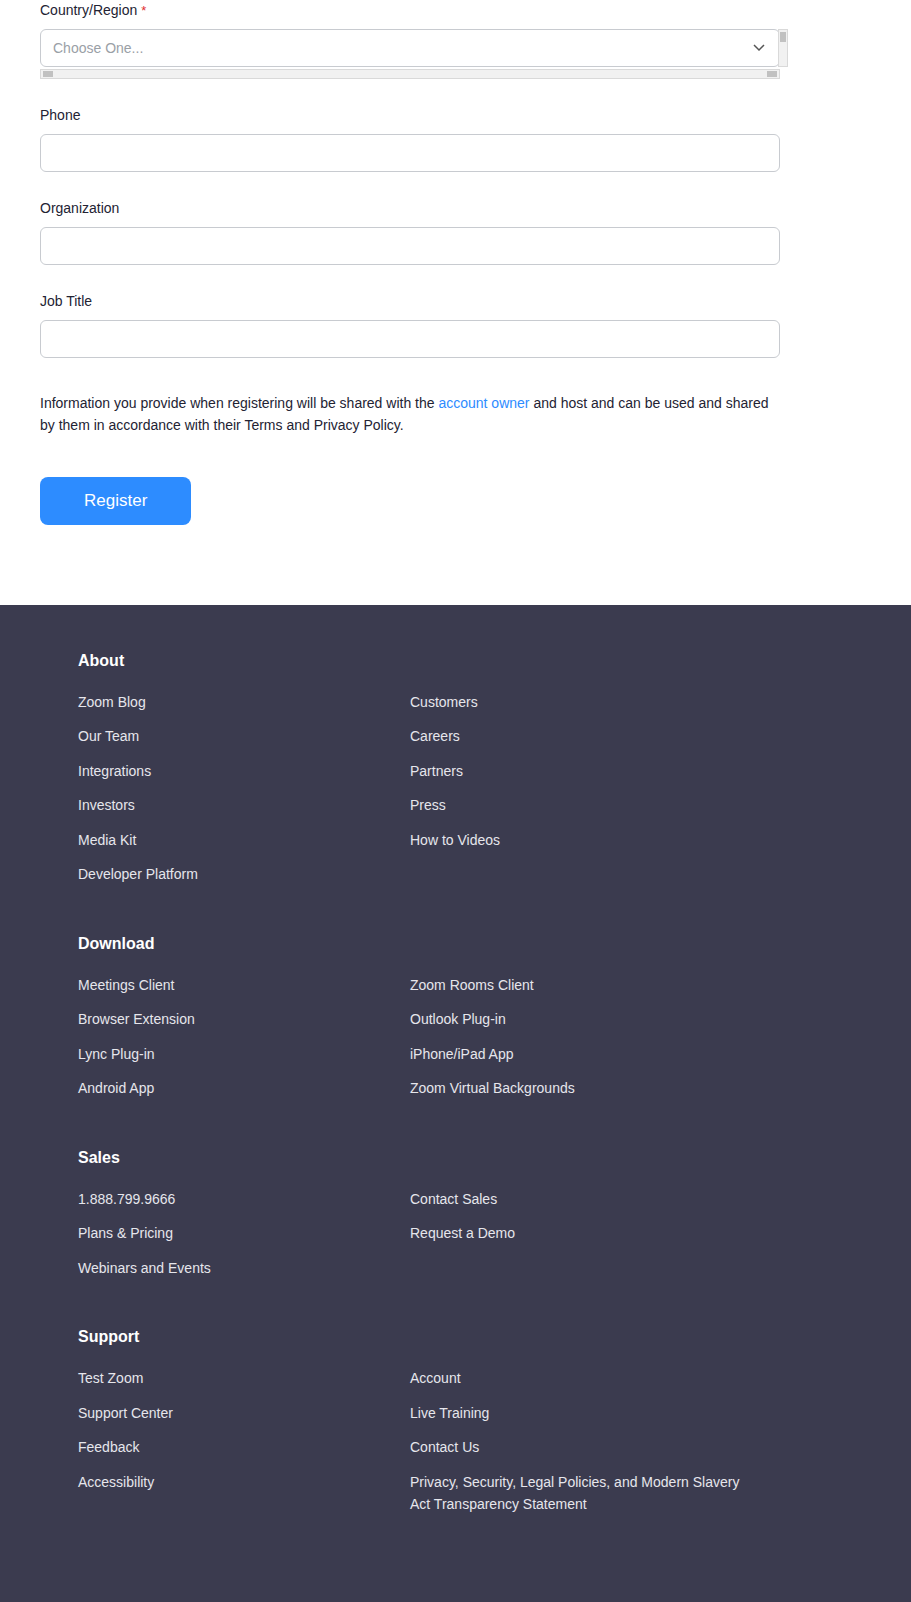Country/Region *
Choose One...
Phone
Organization
Job Title
Information you provide when registering will be shared with the account owner and host and can be used and shared by them in accordance with their Terms and Privacy Policy.
Register
About
Zoom Blog
Our Team
Integrations
Investors
Media Kit
Developer Platform
Customers
Careers
Partners
Press
How to Videos
Download
Meetings Client
Browser Extension
Lync Plug-in
Android App
Zoom Rooms Client
Outlook Plug-in
iPhone/iPad App
Zoom Virtual Backgrounds
Sales
1.888.799.9666
Plans & Pricing
Webinars and Events
Contact Sales
Request a Demo
Support
Test Zoom
Support Center
Feedback
Accessibility
Account
Live Training
Contact Us
Privacy, Security, Legal Policies, and Modern Slavery Act Transparency Statement